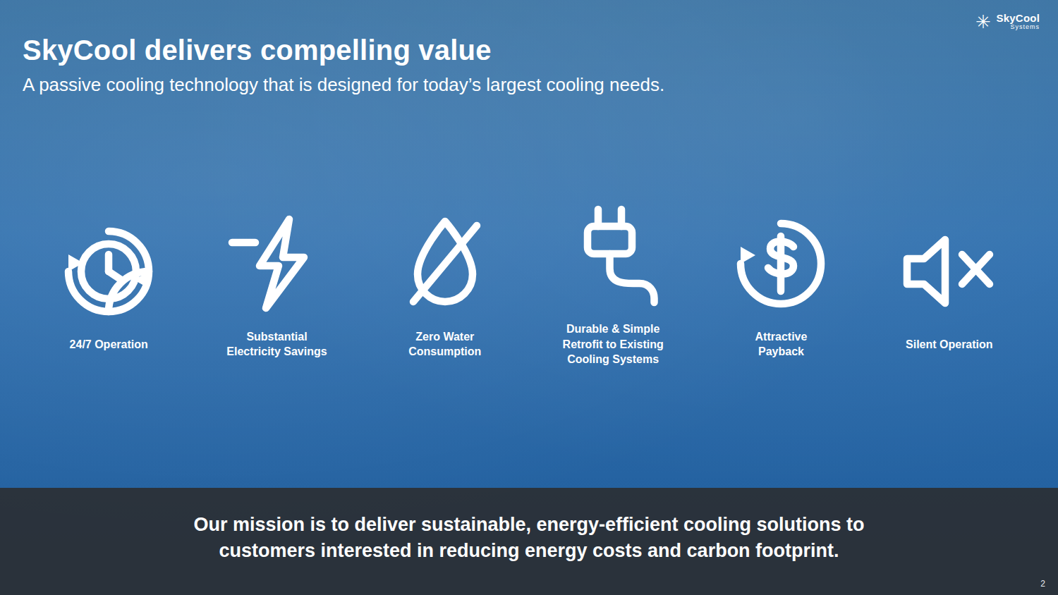✳ SkyCoolSystems
SkyCool delivers compelling value
A passive cooling technology that is designed for today’s largest cooling needs.
24/7 Operation
Substantial
Electricity Savings
Zero Water
Consumption
Durable & Simple
Retrofit to Existing
Cooling Systems
Attractive
Payback
Silent Operation
Our mission is to deliver sustainable, energy-efficient cooling solutions to customers interested in reducing energy costs and carbon footprint.
2